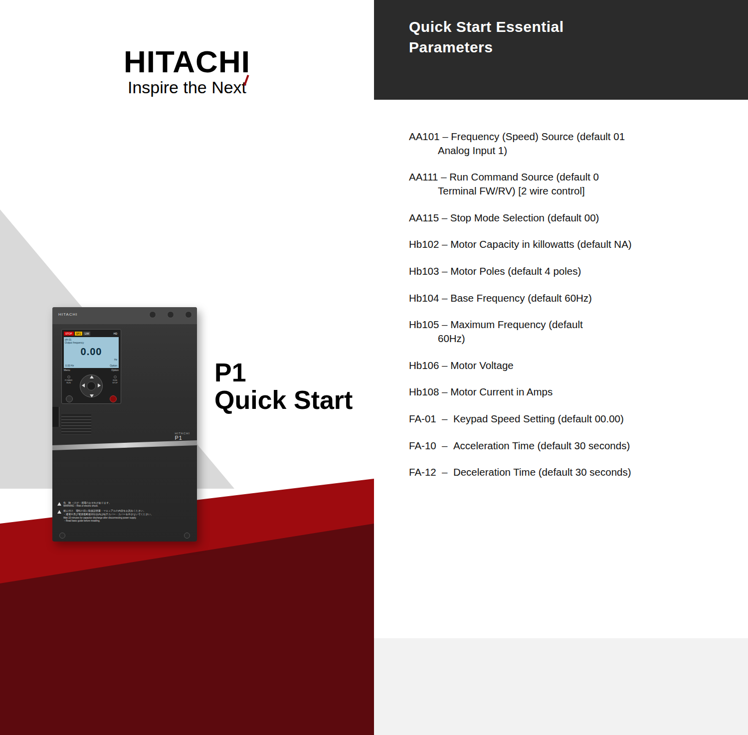HITACHI
Inspire the Next
HITACHI
STOP SP1 LIM HD
dA-01
Output frequency
0.00
Hz
0.00 Hz
Option
Menu Option
POWER
RUN
RUN
STOP
HITACHIP1
危　険 – けが・感電のおそれがあります。
WARNING – Risk of electric shock.
据え付け、運転の前に取扱説明書・マニュアルの内容をお読みください。
・通電中及び電源遮断後10分以内は端子カバー・カバーを外さないでください。
Wait 10 minutes for capacitor discharge after disconnecting power supply.
・Read basic guide before installing.
P1
Quick Start
Quick Start Essential
Parameters
AA101 – Frequency (Speed) Source (default 01Analog Input 1)
AA111 – Run Command Source (default 0Terminal FW/RV) [2 wire control]
AA115 – Stop Mode Selection (default 00)
Hb102 – Motor Capacity in killowatts (default NA)
Hb103 – Motor Poles (default 4 poles)
Hb104 – Base Frequency (default 60Hz)
Hb105 – Maximum Frequency (default60Hz)
Hb106 – Motor Voltage
Hb108 – Motor Current in Amps
FA-01 – Keypad Speed Setting (default 00.00)
FA-10 – Acceleration Time (default 30 seconds)
FA-12 – Deceleration Time (default 30 seconds)